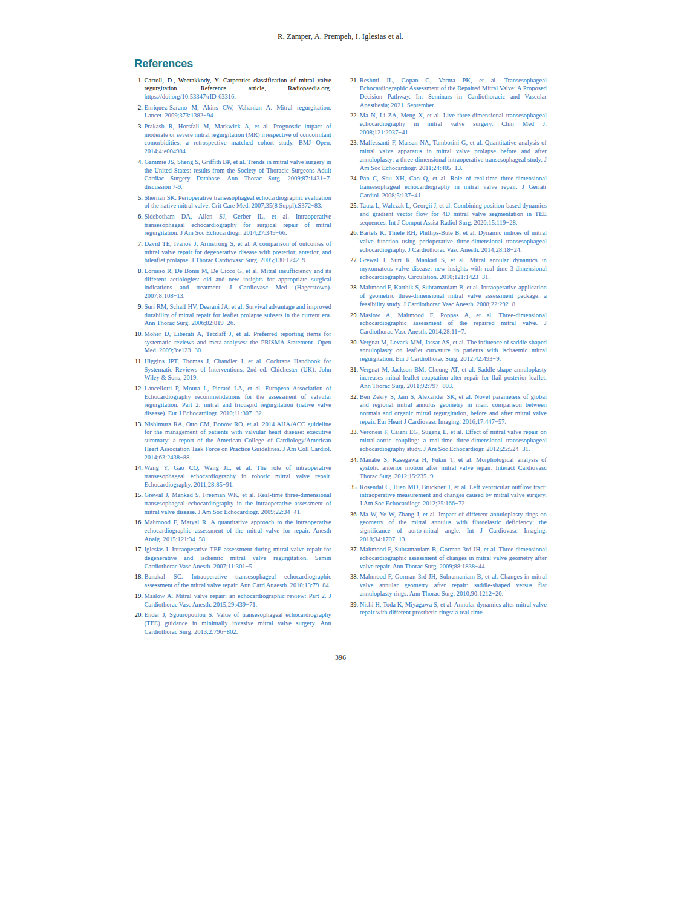R. Zamper, A. Prempeh, I. Iglesias et al.
References
Carroll, D., Weerakkody, Y. Carpentier classification of mitral valve regurgitation. Reference article, Radiopaedia.org. https://doi.org/10.53347/rID-63316.
Enriquez-Sarano M, Akins CW, Vahanian A. Mitral regurgitation. Lancet. 2009;373:1382−94.
Prakash R, Horsfall M, Markwick A, et al. Prognostic impact of moderate or severe mitral regurgitation (MR) irrespective of concomitant comorbidities: a retrospective matched cohort study. BMJ Open. 2014;4:e004984.
Gammie JS, Sheng S, Griffith BP, et al. Trends in mitral valve surgery in the United States: results from the Society of Thoracic Surgeons Adult Cardiac Surgery Database. Ann Thorac Surg. 2009;87:1431−7. discussion 7-9.
Shernan SK. Perioperative transesophageal echocardiographic evaluation of the native mitral valve. Crit Care Med. 2007;35(8 Suppl):S372−83.
Sidebotham DA, Allen SJ, Gerber IL, et al. Intraoperative transesophageal echocardiography for surgical repair of mitral regurgitation. J Am Soc Echocardiogr. 2014;27:345−66.
David TE, Ivanov J, Armstrong S, et al. A comparison of outcomes of mitral valve repair for degenerative disease with posterior, anterior, and bileaflet prolapse. J Thorac Cardiovasc Surg. 2005;130:1242−9.
Lorusso R, De Bonis M, De Cicco G, et al. Mitral insufficiency and its different aetiologies: old and new insights for appropriate surgical indications and treatment. J Cardiovasc Med (Hagerstown). 2007;8:108−13.
Suri RM, Schaff HV, Dearani JA, et al. Survival advantage and improved durability of mitral repair for leaflet prolapse subsets in the current era. Ann Thorac Surg. 2006;82:819−26.
Moher D, Liberati A, Tetzlaff J, et al. Preferred reporting items for systematic reviews and meta-analyses: the PRISMA Statement. Open Med. 2009;3:e123−30.
Higgins JPT, Thomas J, Chandler J, et al. Cochrane Handbook for Systematic Reviews of Interventions. 2nd ed. Chichester (UK): John Wiley & Sons; 2019.
Lancellotti P, Moura L, Pierard LA, et al. European Association of Echocardiography recommendations for the assessment of valvular regurgitation. Part 2: mitral and tricuspid regurgitation (native valve disease). Eur J Echocardiogr. 2010;11:307−32.
Nishimura RA, Otto CM, Bonow RO, et al. 2014 AHA/ACC guideline for the management of patients with valvular heart disease: executive summary: a report of the American College of Cardiology/American Heart Association Task Force on Practice Guidelines. J Am Coll Cardiol. 2014;63:2438−88.
Wang Y, Gao CQ, Wang JL, et al. The role of intraoperative transesophageal echocardiography in robotic mitral valve repair. Echocardiography. 2011;28:85−91.
Grewal J, Mankad S, Freeman WK, et al. Real-time three-dimensional transesophageal echocardiography in the intraoperative assessment of mitral valve disease. J Am Soc Echocardiogr. 2009;22:34−41.
Mahmood F, Matyal R. A quantitative approach to the intraoperative echocardiographic assessment of the mitral valve for repair. Anesth Analg. 2015;121:34−58.
Iglesias I. Intraoperative TEE assessment during mitral valve repair for degenerative and ischemic mitral valve regurgitation. Semin Cardiothorac Vasc Anesth. 2007;11:301−5.
Banakal SC. Intraoperative transesophageal echocardiographic assessment of the mitral valve repair. Ann Card Anaesth. 2010;13:79−84.
Maslow A. Mitral valve repair: an echocardiographic review: Part 2. J Cardiothorac Vasc Anesth. 2015;29:439−71.
Ender J, Sgouropoulou S. Value of transesophageal echocardiography (TEE) guidance in minimally invasive mitral valve surgery. Ann Cardiothorac Surg. 2013;2:796−802.
Reshmi JL, Gopan G, Varma PK, et al. Transesophageal Echocardiographic Assessment of the Repaired Mitral Valve: A Proposed Decision Pathway. In: Seminars in Cardiothoracic and Vascular Anesthesia; 2021. September.
Ma N, Li ZA, Meng X, et al. Live three-dimensional transesophageal echocardiography in mitral valve surgery. Chin Med J. 2008;121:2037−41.
Maffessanti F, Marsan NA, Tamborini G, et al. Quantitative analysis of mitral valve apparatus in mitral valve prolapse before and after annuloplasty: a three-dimensional intraoperative transesophageal study. J Am Soc Echocardiogr. 2011;24:405−13.
Pan C, Shu XH, Cao Q, et al. Role of real-time three-dimensional transesophageal echocardiography in mitral valve repair. J Geriatr Cardiol. 2008;5:137−41.
Tautz L, Walczak L, Georgii J, et al. Combining position-based dynamics and gradient vector flow for 4D mitral valve segmentation in TEE sequences. Int J Comput Assist Radiol Surg. 2020;15:119−28.
Bartels K, Thiele RH, Phillips-Bute B, et al. Dynamic indices of mitral valve function using perioperative three-dimensional transesophageal echocardiography. J Cardiothorac Vasc Anesth. 2014;28:18−24.
Grewal J, Suri R, Mankad S, et al. Mitral annular dynamics in myxomatous valve disease: new insights with real-time 3-dimensional echocardiography. Circulation. 2010;121:1423−31.
Mahmood F, Karthik S, Subramaniam B, et al. Intraoperative application of geometric three-dimensional mitral valve assessment package: a feasibility study. J Cardiothorac Vasc Anesth. 2008;22:292−8.
Maslow A, Mahmood F, Poppas A, et al. Three-dimensional echocardiographic assessment of the repaired mitral valve. J Cardiothorac Vasc Anesth. 2014;28:11−7.
Vergnat M, Levack MM, Jassar AS, et al. The influence of saddle-shaped annuloplasty on leaflet curvature in patients with ischaemic mitral regurgitation. Eur J Cardiothorac Surg. 2012;42:493−9.
Vergnat M, Jackson BM, Cheung AT, et al. Saddle-shape annuloplasty increases mitral leaflet coaptation after repair for flail posterior leaflet. Ann Thorac Surg. 2011;92:797−803.
Ben Zekry S, Jain S, Alexander SK, et al. Novel parameters of global and regional mitral annulus geometry in man: comparison between normals and organic mitral regurgitation, before and after mitral valve repair. Eur Heart J Cardiovasc Imaging. 2016;17:447−57.
Veronesi F, Caiani EG, Sugeng L, et al. Effect of mitral valve repair on mitral-aortic coupling: a real-time three-dimensional transesophageal echocardiography study. J Am Soc Echocardiogr. 2012;25:524−31.
Manabe S, Kasegawa H, Fukui T, et al. Morphological analysis of systolic anterior motion after mitral valve repair. Interact Cardiovasc Thorac Surg. 2012;15:235−9.
Rosendal C, Hien MD, Bruckner T, et al. Left ventricular outflow tract: intraoperative measurement and changes caused by mitral valve surgery. J Am Soc Echocardiogr. 2012;25:166−72.
Ma W, Ye W, Zhang J, et al. Impact of different annuloplasty rings on geometry of the mitral annulus with fibroelastic deficiency: the significance of aorto-mitral angle. Int J Cardiovasc Imaging. 2018;34:1707−13.
Mahmood F, Subramaniam B, Gorman 3rd JH, et al. Three-dimensional echocardiographic assessment of changes in mitral valve geometry after valve repair. Ann Thorac Surg. 2009;88:1838−44.
Mahmood F, Gorman 3rd JH, Subramaniam B, et al. Changes in mitral valve annular geometry after repair: saddle-shaped versus flat annuloplasty rings. Ann Thorac Surg. 2010;90:1212−20.
Nishi H, Toda K, Miyagawa S, et al. Annular dynamics after mitral valve repair with different prosthetic rings: a real-time
396